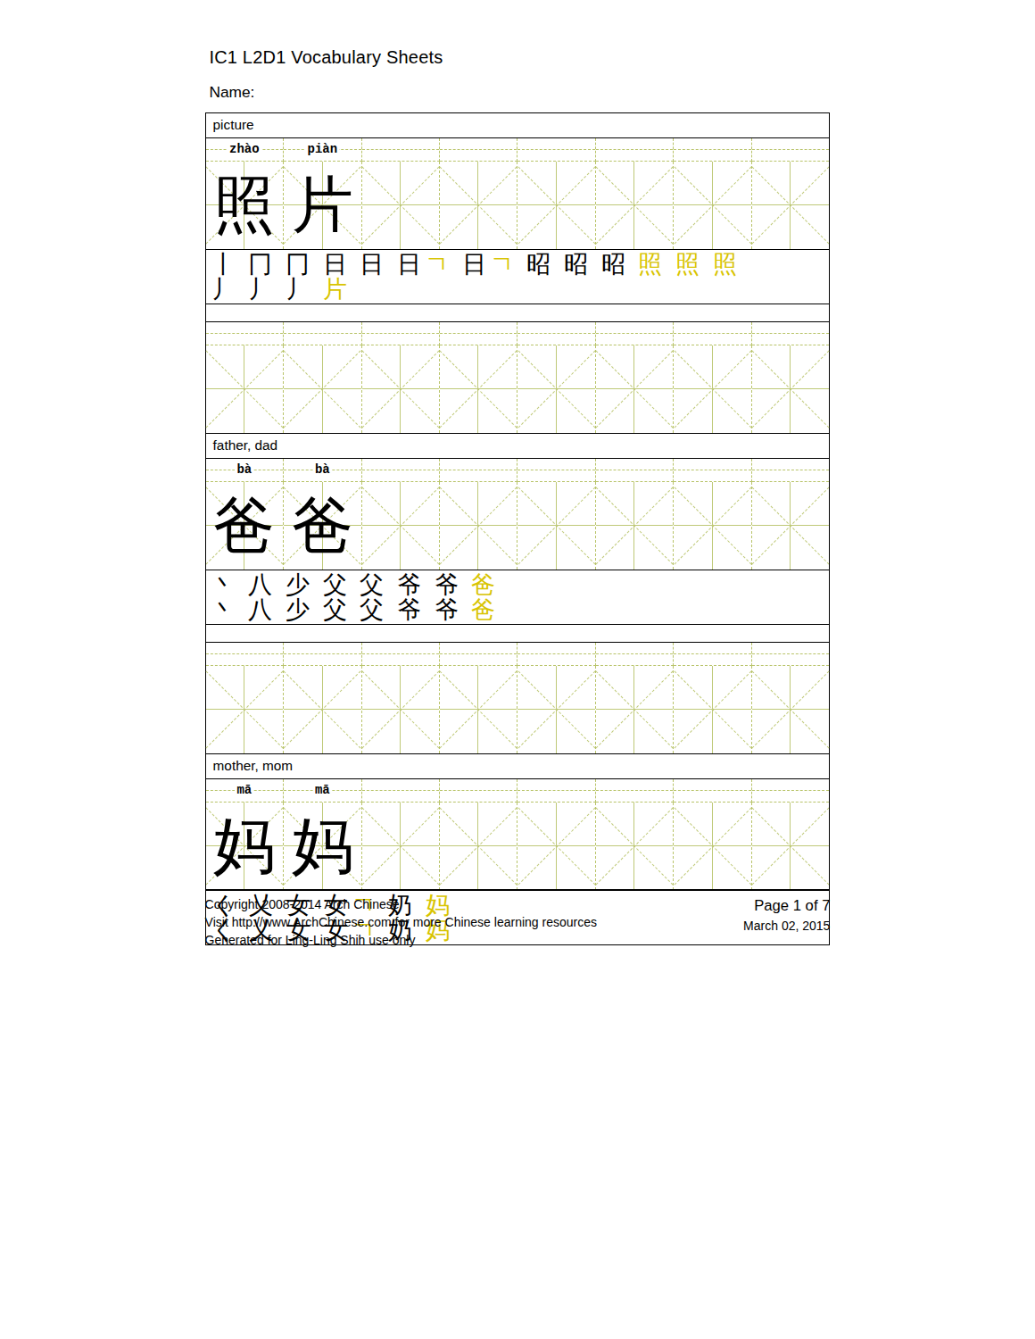IC1 L2D1 Vocabulary Sheets
Name:
| picture |
| zhào | piàn | | | | | | |
| 照 | 片 | | | | | | |
| 丨 冂 冂 日 日 日 ㄱ 日 ㄱ 昭 昭 昭 照 照 照 丿 丿 丿 片 |
| father, dad |
| bà | bà | | | | | | |
| 爸 | 爸 | | | | | | |
| 丶 八 少 父 父 爷 爷 爸 丶 八 少 父 父 爷 爷 爸 |
| mother, mom |
| mā | mā | | | | | | |
| 妈 | 妈 | | | | | | |
| く 乂 女 女 ㄱ 奶 妈 く 乂 女 女 ㄱ 奶 妈 |
Copyright 2008-2014 Arch Chinese
Visit http://www.ArchChinese.com for more Chinese learning resources
Generated for Ling-Ling Shih use only
Page 1 of 7
March 02, 2015